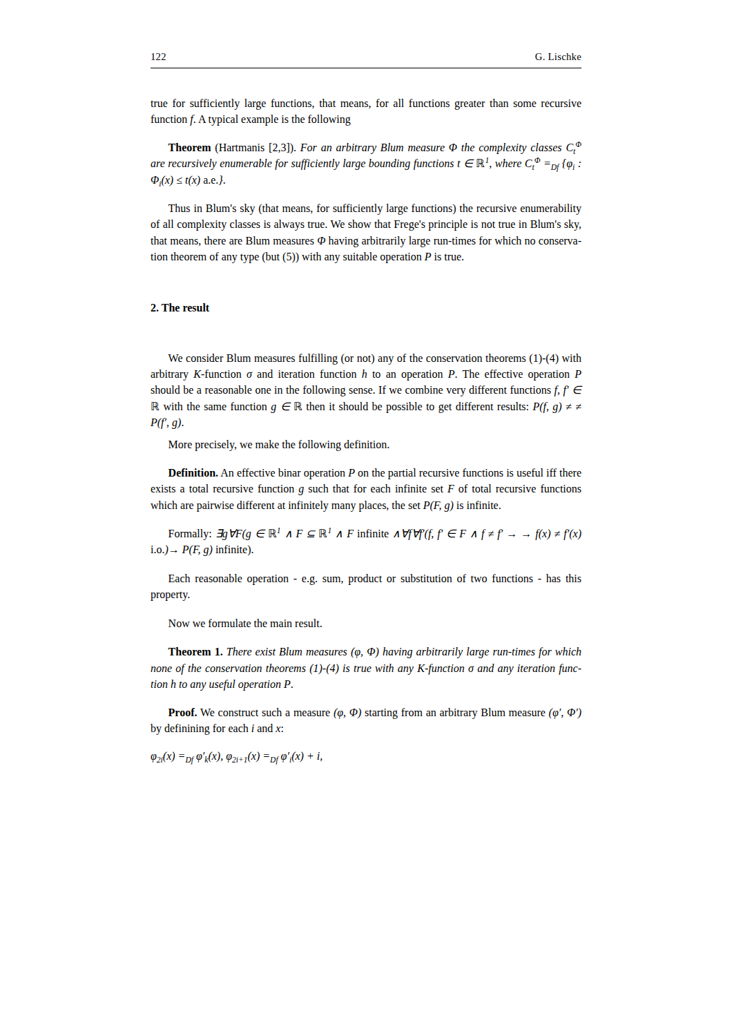122 G. Lischke
true for sufficiently large functions, that means, for all functions greater than some recursive function f. A typical example is the following
Theorem (Hartmanis [2,3]). For an arbitrary Blum measure Φ the complexity classes CtΦ are recursively enumerable for sufficiently large bounding functions t ∈ ℝ1, where CtΦ =Df {φi : Φi(x) ≤ t(x) a.e.}.
Thus in Blum's sky (that means, for sufficiently large functions) the recursive enumerability of all complexity classes is always true. We show that Frege's principle is not true in Blum's sky, that means, there are Blum measures Φ having arbitrarily large run-times for which no conservation theorem of any type (but (5)) with any suitable operation P is true.
2. The result
We consider Blum measures fulfilling (or not) any of the conservation theorems (1)-(4) with arbitrary K-function σ and iteration function h to an operation P. The effective operation P should be a reasonable one in the following sense. If we combine very different functions f, f′ ∈ ℝ with the same function g ∈ ℝ then it should be possible to get different results: P(f, g) ≠ ≠ P(f′, g).
More precisely, we make the following definition.
Definition. An effective binar operation P on the partial recursive functions is useful iff there exists a total recursive function g such that for each infinite set F of total recursive functions which are pairwise different at infinitely many places, the set P(F, g) is infinite.
Formally: ∃g∀F(g ∈ ℝ1 ∧ F ⊆ ℝ1 ∧ F infinite ∧∀f∀f′(f, f′ ∈ F ∧ f ≠ f′ → → f(x) ≠ f′(x) i.o.)→ P(F, g) infinite).
Each reasonable operation - e.g. sum, product or substitution of two functions - has this property.
Now we formulate the main result.
Theorem 1. There exist Blum measures (φ, Φ) having arbitrarily large run-times for which none of the conservation theorems (1)-(4) is true with any K-function σ and any iteration function h to any useful operation P.
Proof. We construct such a measure (φ, Φ) starting from an arbitrary Blum measure (φ′, Φ′) by definining for each i and x:
φ2i(x) =Df φ′k(x), φ2i+1(x) =Df φ′i(x) + i,